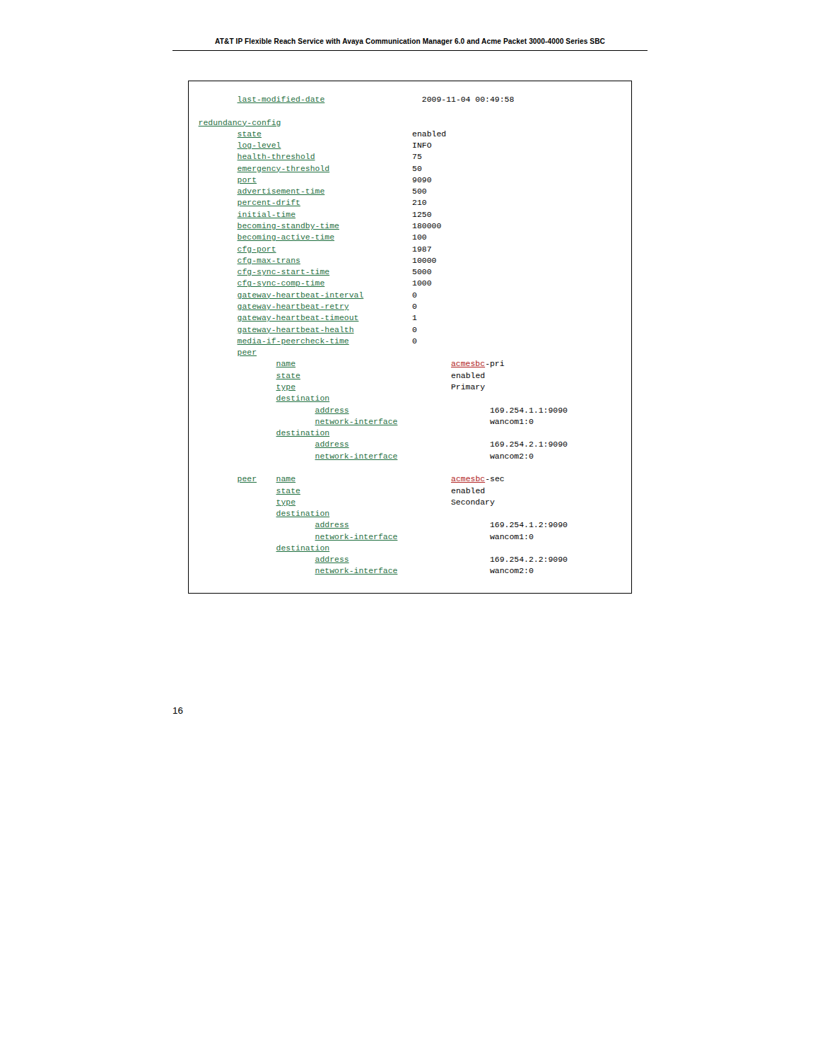AT&T IP Flexible Reach Service with Avaya Communication Manager 6.0 and Acme Packet 3000-4000 Series SBC
        last-modified-date                    2009-11-04 00:49:58

redundancy-config
        state                               enabled
        log-level                           INFO
        health-threshold                    75
        emergency-threshold                 50
        port                                9090
        advertisement-time                  500
        percent-drift                       210
        initial-time                        1250
        becoming-standby-time               180000
        becoming-active-time                100
        cfg-port                            1987
        cfg-max-trans                       10000
        cfg-sync-start-time                 5000
        cfg-sync-comp-time                  1000
        gateway-heartbeat-interval          0
        gateway-heartbeat-retry             0
        gateway-heartbeat-timeout           1
        gateway-heartbeat-health            0
        media-if-peercheck-time             0
        peer
                name                                acmesbc-pri
                state                               enabled
                type                                Primary
                destination
                        address                             169.254.1.1:9090
                        network-interface                   wancom1:0
                destination
                        address                             169.254.2.1:9090
                        network-interface                   wancom2:0

        peer    name                                acmesbc-sec
                state                               enabled
                type                                Secondary
                destination
                        address                             169.254.1.2:9090
                        network-interface                   wancom1:0
                destination
                        address                             169.254.2.2:9090
                        network-interface                   wancom2:0
16